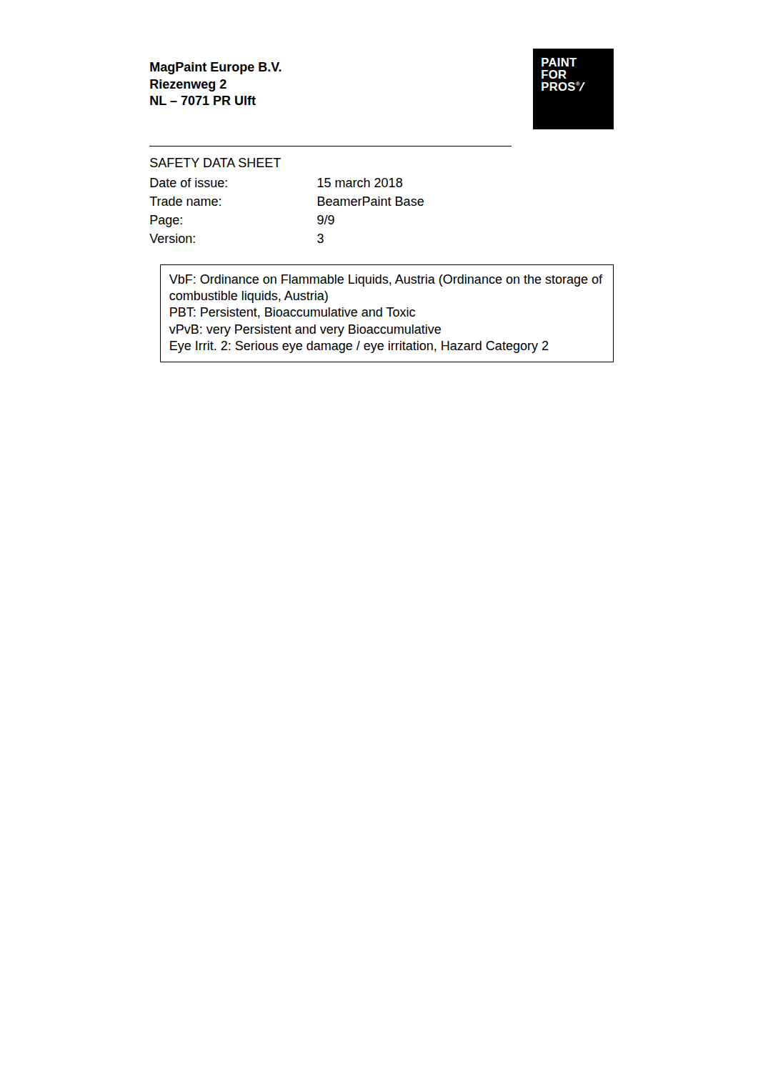MagPaint Europe B.V.
Riezenweg 2
NL – 7071 PR Ulft
PAINT
FOR
PROS®/
SAFETY DATA SHEET
| Date of issue: | 15 march 2018 |
| Trade name: | BeamerPaint Base |
| Page: | 9/9 |
| Version: | 3 |
VbF: Ordinance on Flammable Liquids, Austria (Ordinance on the storage of combustible liquids, Austria)
PBT: Persistent, Bioaccumulative and Toxic
vPvB: very Persistent and very Bioaccumulative
Eye Irrit. 2: Serious eye damage / eye irritation, Hazard Category 2